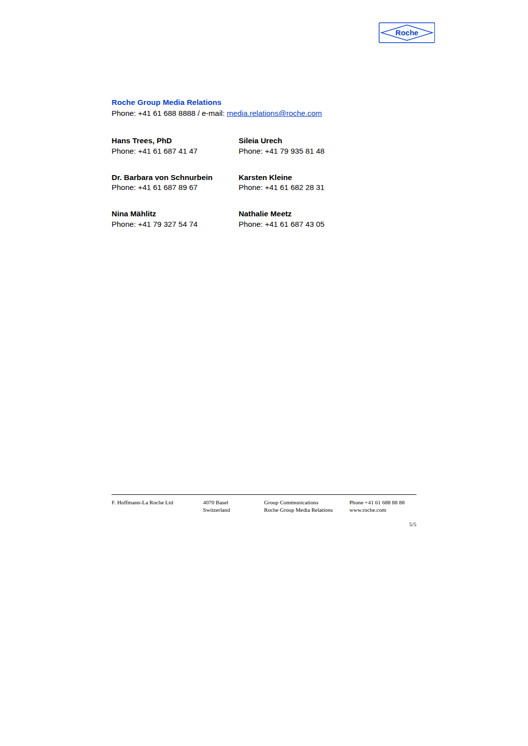Roche
Roche Group Media Relations
Phone: +41 61 688 8888 / e-mail: media.relations@roche.com
| Hans Trees, PhD Phone: +41 61 687 41 47 | Sileia Urech Phone: +41 79 935 81 48 |
| Dr. Barbara von Schnurbein Phone: +41 61 687 89 67 | Karsten Kleine Phone: +41 61 682 28 31 |
| Nina Mählitz Phone: +41 79 327 54 74 | Nathalie Meetz Phone: +41 61 687 43 05 |
| F. Hoffmann-La Roche Ltd | 4070 Basel Switzerland | Group Communications Roche Group Media Relations | Phone +41 61 688 88 88 www.roche.com |
5/5